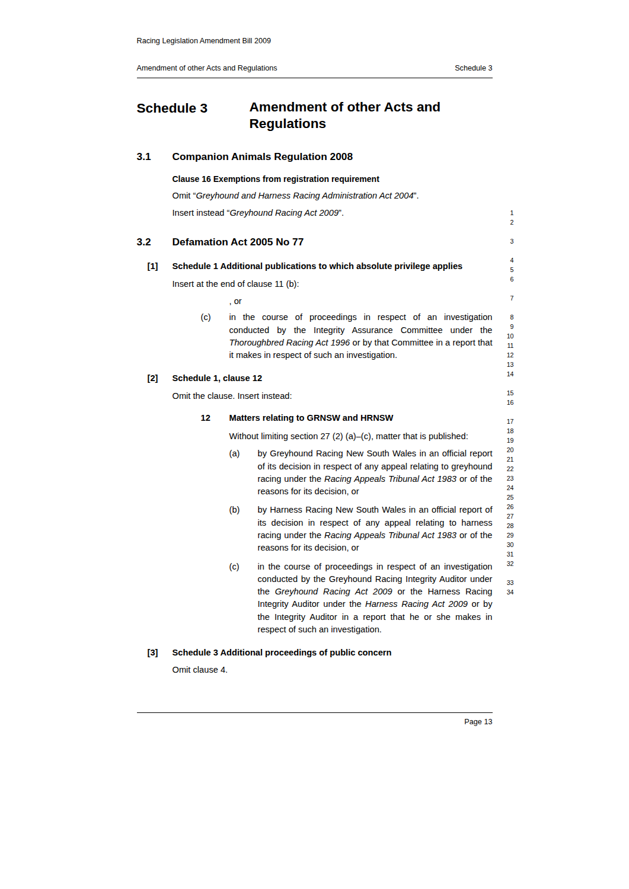Racing Legislation Amendment Bill 2009
Amendment of other Acts and Regulations Schedule 3
Schedule 3
Amendment of other Acts and
Regulations
3.1
Companion Animals Regulation 2008
Clause 16 Exemptions from registration requirement
Omit “Greyhound and Harness Racing Administration Act 2004”.
Insert instead “Greyhound Racing Act 2009”.
3.2
Defamation Act 2005 No 77
[1]
Schedule 1 Additional publications to which absolute privilege applies
Insert at the end of clause 11 (b):
, or
(c)
in the course of proceedings in respect of an investigation conducted by the Integrity Assurance Committee under the Thoroughbred Racing Act 1996 or by that Committee in a report that it makes in respect of such an investigation.
[2]
Schedule 1, clause 12
Omit the clause. Insert instead:
12
Matters relating to GRNSW and HRNSW
Without limiting section 27 (2) (a)–(c), matter that is published:
(a)
by Greyhound Racing New South Wales in an official report of its decision in respect of any appeal relating to greyhound racing under the Racing Appeals Tribunal Act 1983 or of the reasons for its decision, or
(b)
by Harness Racing New South Wales in an official report of its decision in respect of any appeal relating to harness racing under the Racing Appeals Tribunal Act 1983 or of the reasons for its decision, or
(c)
in the course of proceedings in respect of an investigation conducted by the Greyhound Racing Integrity Auditor under the Greyhound Racing Act 2009 or the Harness Racing Integrity Auditor under the Harness Racing Act 2009 or by the Integrity Auditor in a report that he or she makes in respect of such an investigation.
[3]
Schedule 3 Additional proceedings of public concern
Omit clause 4.
1
2
3
4
5
6
7
8
9
10
11
12
13
14
15
16
17
18
19
20
21
22
23
24
25
26
27
28
29
30
31
32
33
34
Page 13